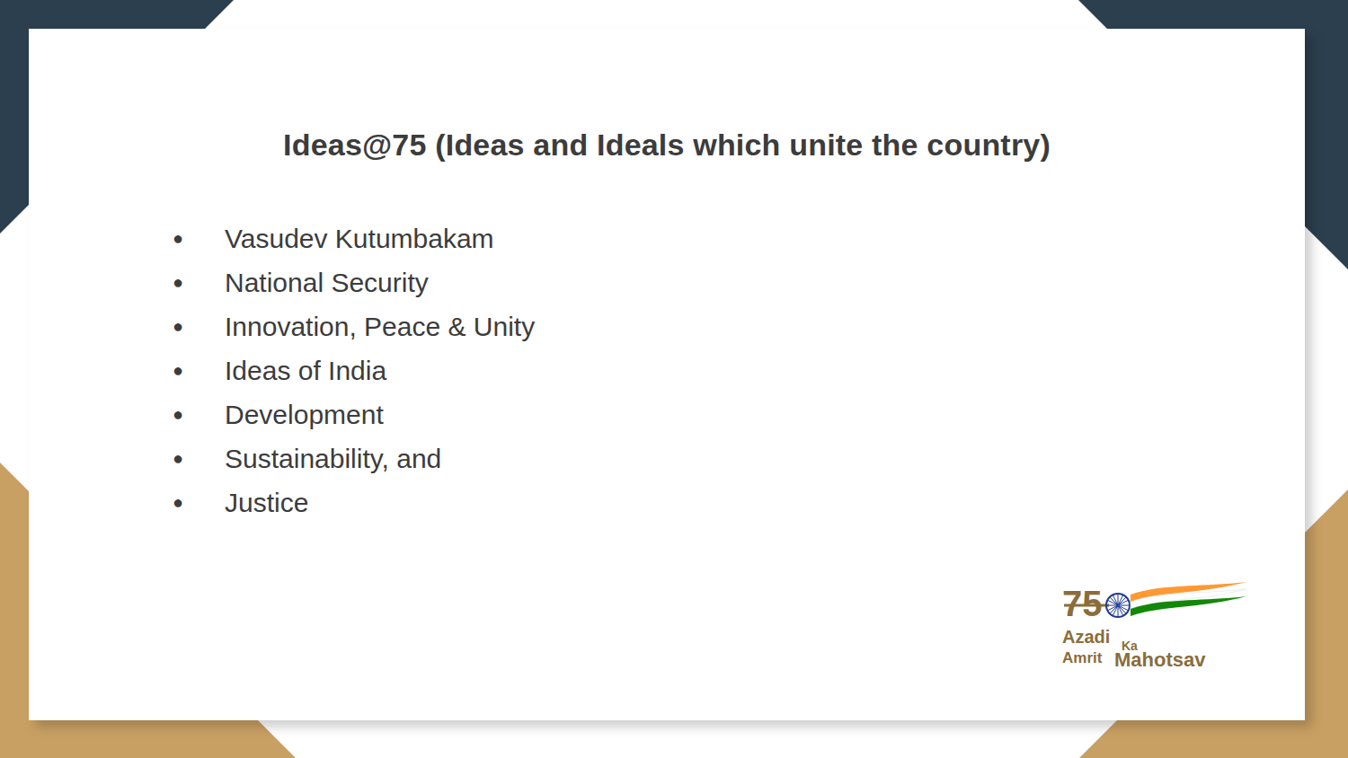Ideas@75 (Ideas and Ideals which unite the country)
Vasudev Kutumbakam
National Security
Innovation, Peace & Unity
Ideas of India
Development
Sustainability, and
Justice
75 Azadi Ka Amrit Mahotsav